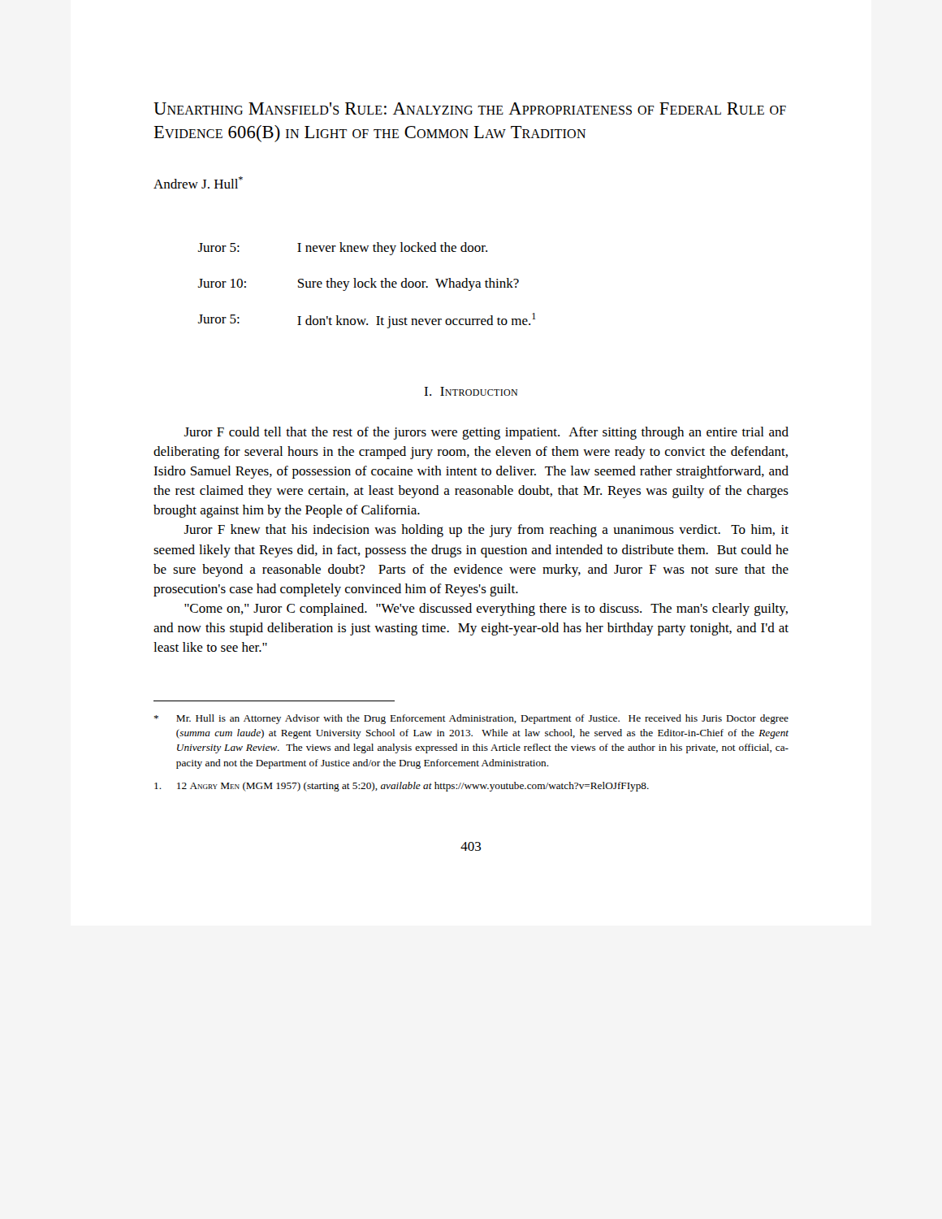Unearthing Mansfield's Rule: Analyzing the Appropriateness of Federal Rule of Evidence 606(b) in Light of the Common Law Tradition
Andrew J. Hull*
| Juror 5: | I never knew they locked the door. |
| Juror 10: | Sure they lock the door. Whadya think? |
| Juror 5: | I don't know. It just never occurred to me. 1 |
I. Introduction
Juror F could tell that the rest of the jurors were getting impatient. After sitting through an entire trial and deliberating for several hours in the cramped jury room, the eleven of them were ready to convict the defendant, Isidro Samuel Reyes, of possession of cocaine with intent to deliver. The law seemed rather straightforward, and the rest claimed they were certain, at least beyond a reasonable doubt, that Mr. Reyes was guilty of the charges brought against him by the People of California.
Juror F knew that his indecision was holding up the jury from reaching a unanimous verdict. To him, it seemed likely that Reyes did, in fact, possess the drugs in question and intended to distribute them. But could he be sure beyond a reasonable doubt? Parts of the evidence were murky, and Juror F was not sure that the prosecution's case had completely convinced him of Reyes's guilt.
"Come on," Juror C complained. "We've discussed everything there is to discuss. The man's clearly guilty, and now this stupid deliberation is just wasting time. My eight-year-old has her birthday party tonight, and I'd at least like to see her."
| * | Mr. Hull is an Attorney Advisor with the Drug Enforcement Administration, Department of Justice. He received his Juris Doctor degree ( summa cum laude ) at Regent University School of Law in 2013. While at law school, he served as the Editor-in-Chief of the Regent University Law Review . The views and legal analysis expressed in this Article reflect the views of the author in his private, not official, capacity and not the Department of Justice and/or the Drug Enforcement Administration. |
| 1. | 12 Angry Men (MGM 1957) (starting at 5:20), available at https://www.youtube.com/watch?v=RelOJfFIyp8. |
403